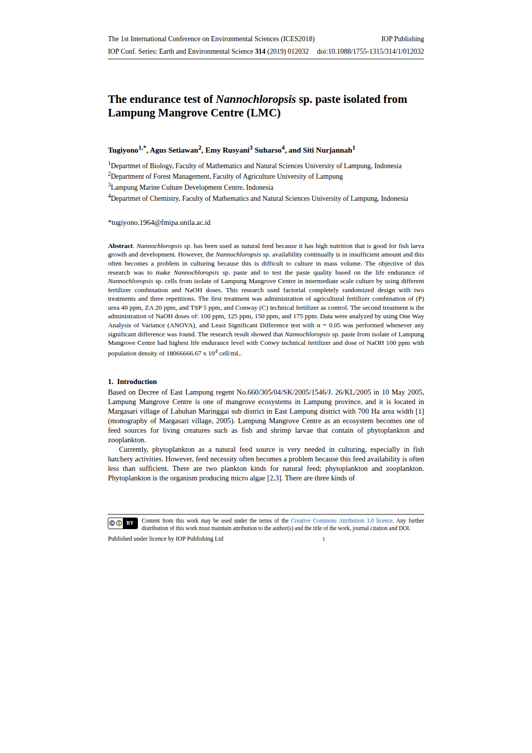The 1st International Conference on Environmental Sciences (ICES2018)
IOP Publishing
IOP Conf. Series: Earth and Environmental Science 314 (2019) 012032
doi:10.1088/1755-1315/314/1/012032
The endurance test of Nannochloropsis sp. paste isolated from Lampung Mangrove Centre (LMC)
Tugiyono1,*, Agus Setiawan2, Emy Rusyani3 Suharso4, and Siti Nurjannah1
1Departmet of Biology, Faculty of Mathematics and Natural Sciences University of Lampung, Indonesia
2Department of Forest Management, Faculty of Agriculture University of Lampung
3Lampung Marine Culture Development Centre, Indonesia
4Departmet of Chemistry, Faculty of Mathematics and Natural Sciences University of Lampung, Indonesia
*tugiyono.1964@fmipa.unila.ac.id
Abstract. Nannochloropsis sp. has been used as natural feed because it has high nutrition that is good for fish larva growth and development. However, the Nannochloropsis sp. availability continually is in insufficient amount and this often becomes a problem in culturing because this is difficult to culture in mass volume. The objective of this research was to make Nannochloropsis sp. paste and to test the paste quality based on the life endurance of Nannochloropsis sp. cells from isolate of Lampung Mangrove Centre in intermediate scale culture by using different fertilizer combination and NaOH doses. This research used factorial completely randomized design with two treatments and three repetitions. The first treatment was administration of agricultural fertilizer combination of (P) urea 40 ppm, ZA 20 ppm, and TSP 5 ppm, and Conway (C) technical fertilizer as control. The second treatment is the administration of NaOH doses of: 100 ppm, 125 ppm, 150 ppm, and 175 ppm. Data were analyzed by using One Way Analysis of Variance (ANOVA), and Least Significant Difference test with α = 0.05 was performed whenever any significant difference was found. The research result showed that Nannochloropsis sp. paste from isolate of Lampung Mangrove Centre had highest life endurance level with Conwy technical fertilizer and dose of NaOH 100 ppm with population density of 18066666.67 x 104 cell/mL.
1. Introduction
Based on Decree of East Lampung regent No.660/305/04/SK/2005/1546/J. 26/KL/2005 in 10 May 2005, Lampung Mangrove Centre is one of mangrove ecosystems in Lampung province, and it is located in Margasari village of Labuhan Maringgai sub district in East Lampung district with 700 Ha area width [1] (monography of Margasari village, 2005). Lampung Mangrove Centre as an ecosystem becomes one of feed sources for living creatures such as fish and shrimp larvae that contain of phytoplankton and zooplankton.
Currently, phytoplankton as a natural feed source is very needed in culturing, especially in fish hatchery activities. However, feed necessity often becomes a problem because this feed availability is often less than sufficient. There are two plankton kinds for natural feed; phytoplankton and zooplankton. Phytoplankton is the organism producing micro algae [2,3]. There are three kinds of
Ⓒⓘ
BY
Content from this work may be used under the terms of the Creative Commons Attribution 3.0 licence. Any further distribution of this work must maintain attribution to the author(s) and the title of the work, journal citation and DOI.
Published under licence by IOP Publishing Ltd
1